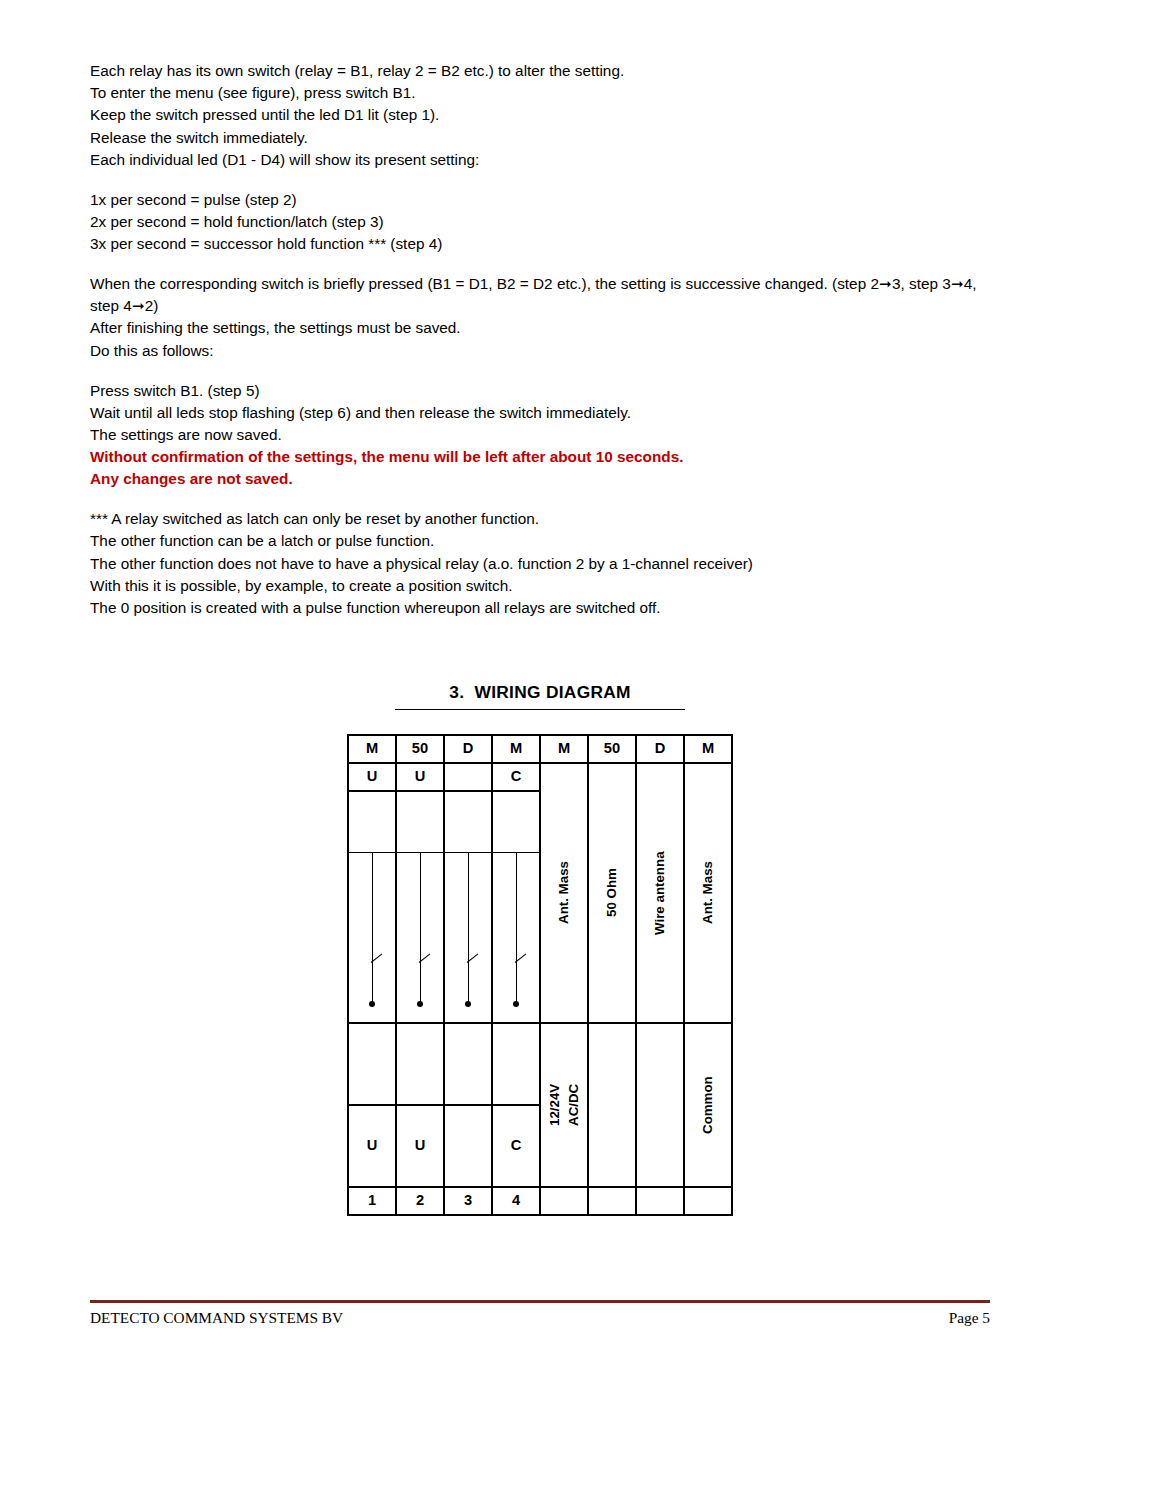Each relay has its own switch (relay = B1, relay 2 = B2 etc.) to alter the setting.
To enter the menu (see figure), press switch B1.
Keep the switch pressed until the led D1 lit (step 1).
Release the switch immediately.
Each individual led (D1 - D4) will show its present setting:
1x per second = pulse (step 2)
2x per second = hold function/latch (step 3)
3x per second = successor hold function *** (step 4)
When the corresponding switch is briefly pressed (B1 = D1, B2 = D2 etc.), the setting is successive changed. (step 2➞3, step 3➞4, step 4➞2)
After finishing the settings, the settings must be saved.
Do this as follows:
Press switch B1. (step 5)
Wait until all leds stop flashing (step 6) and then release the switch immediately.
The settings are now saved.
Without confirmation of the settings, the menu will be left after about 10 seconds.
Any changes are not saved.
*** A relay switched as latch can only be reset by another function.
The other function can be a latch or pulse function.
The other function does not have to have a physical relay (a.o. function 2 by a 1-channel receiver)
With this it is possible, by example, to create a position switch.
The 0 position is created with a pulse function whereupon all relays are switched off.
3. WIRING DIAGRAM
| M | 50 | D | M | M | 50 | D | M |
| U | U | | C | Ant. Mass | 50 Ohm | Wire antenna | Ant. Mass |
| | | | | 12/24V AC/DC | | | Common |
| U | U | | C |
| 1 | 2 | 3 | 4 | | | | |
DETECTO COMMAND SYSTEMS BV Page 5